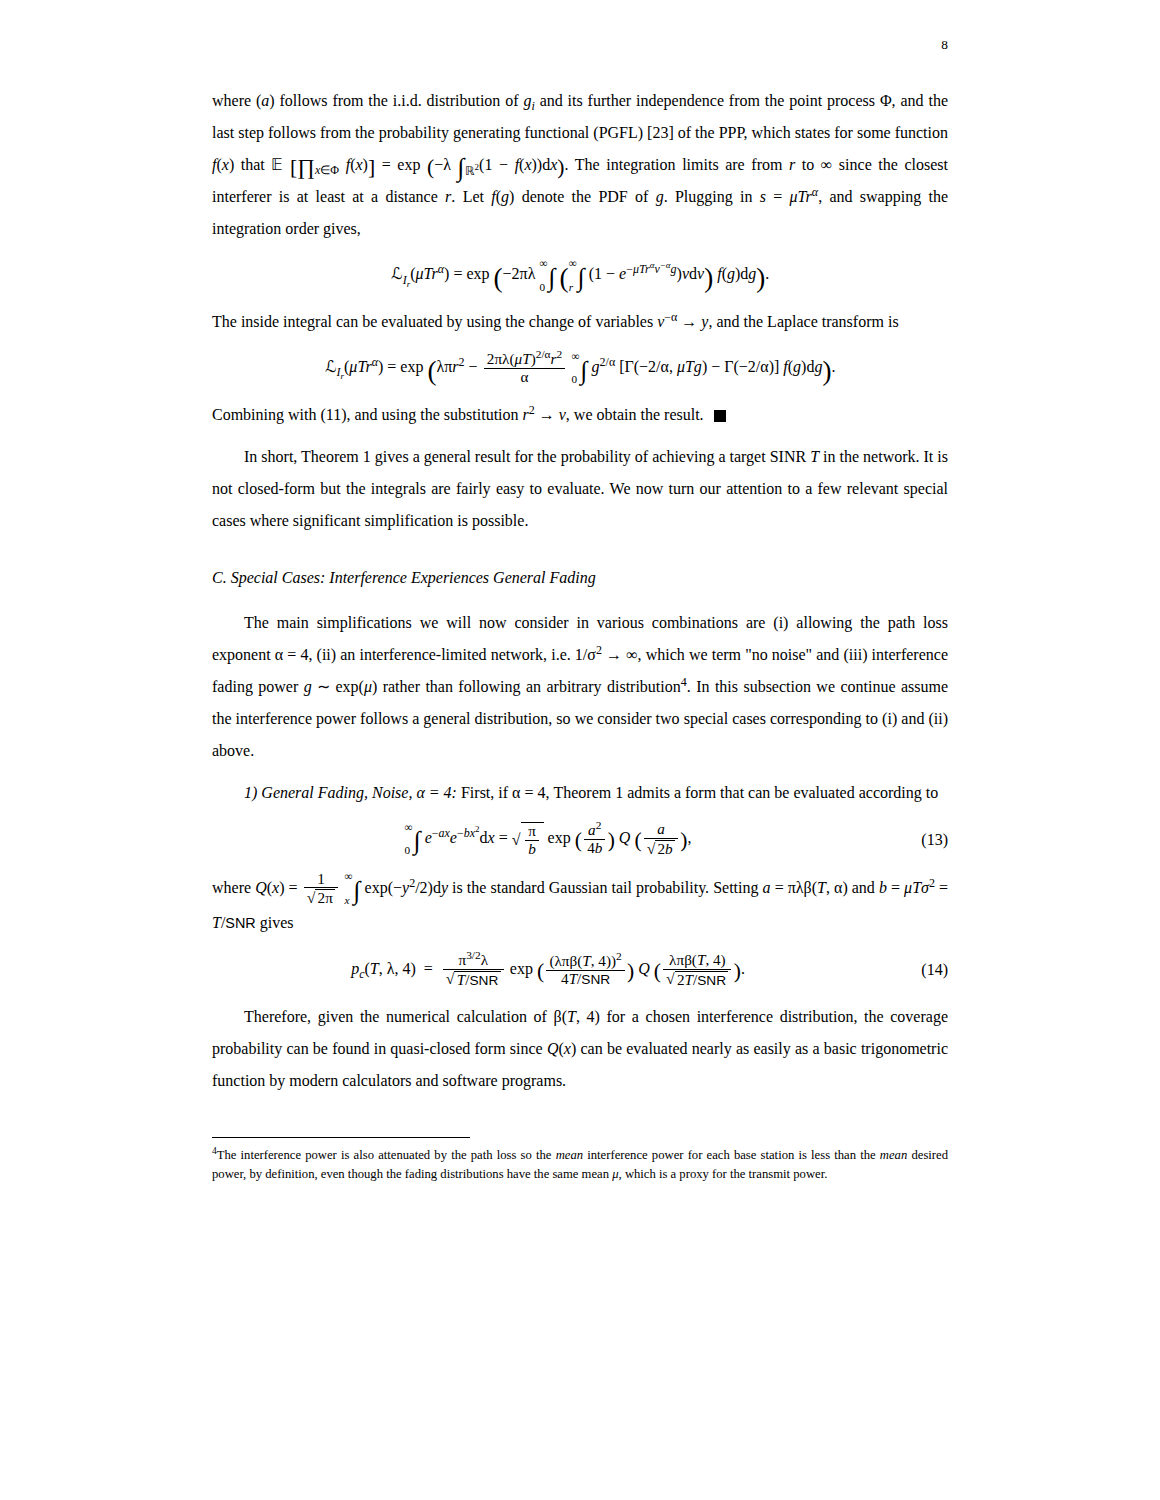8
where (a) follows from the i.i.d. distribution of gi and its further independence from the point process Φ, and the last step follows from the probability generating functional (PGFL) [23] of the PPP, which states for some function f(x) that 𝔼 [∏x∈Φ f(x)] = exp (−λ ∫ℝ2(1 − f(x))dx). The integration limits are from r to ∞ since the closest interferer is at least at a distance r. Let f(g) denote the PDF of g. Plugging in s = μTrα, and swapping the integration order gives,
ℒIr(μTrα) = exp (−2πλ ∞ 0∫ (∞ r∫ (1 − e−μTrαv−αg)vdv) f(g)dg).
The inside integral can be evaluated by using the change of variables v−α → y, and the Laplace transform is
ℒIr(μTrα) = exp (λπr2 − 2πλ(μT)2/αr2 α ∞ 0∫ g2/α [Γ(−2/α, μTg) − Γ(−2/α)] f(g)dg).
Combining with (11), and using the substitution r2 → v, we obtain the result.
In short, Theorem 1 gives a general result for the probability of achieving a target SINR T in the network. It is not closed-form but the integrals are fairly easy to evaluate. We now turn our attention to a few relevant special cases where significant simplification is possible.
C. Special Cases: Interference Experiences General Fading
The main simplifications we will now consider in various combinations are (i) allowing the path loss exponent α = 4, (ii) an interference-limited network, i.e. 1/σ2 → ∞, which we term "no noise" and (iii) interference fading power g ∼ exp(μ) rather than following an arbitrary distribution4. In this subsection we continue assume the interference power follows a general distribution, so we consider two special cases corresponding to (i) and (ii) above.
1) General Fading, Noise, α = 4: First, if α = 4, Theorem 1 admits a form that can be evaluated according to
∞ 0∫ e−axe−bx2dx = √πb exp (a24b) Q (a√2b),
(13)
where Q(x) = 1√2π ∞ x∫ exp(−y2/2)dy is the standard Gaussian tail probability. Setting a = πλβ(T, α) and b = μTσ2 = T/SNR gives
pc(T, λ, 4) = π3/2λ√T/SNR exp ((λπβ(T, 4))24T/SNR) Q (λπβ(T, 4)√2T/SNR).
(14)
Therefore, given the numerical calculation of β(T, 4) for a chosen interference distribution, the coverage probability can be found in quasi-closed form since Q(x) can be evaluated nearly as easily as a basic trigonometric function by modern calculators and software programs.
4The interference power is also attenuated by the path loss so the mean interference power for each base station is less than the mean desired power, by definition, even though the fading distributions have the same mean μ, which is a proxy for the transmit power.